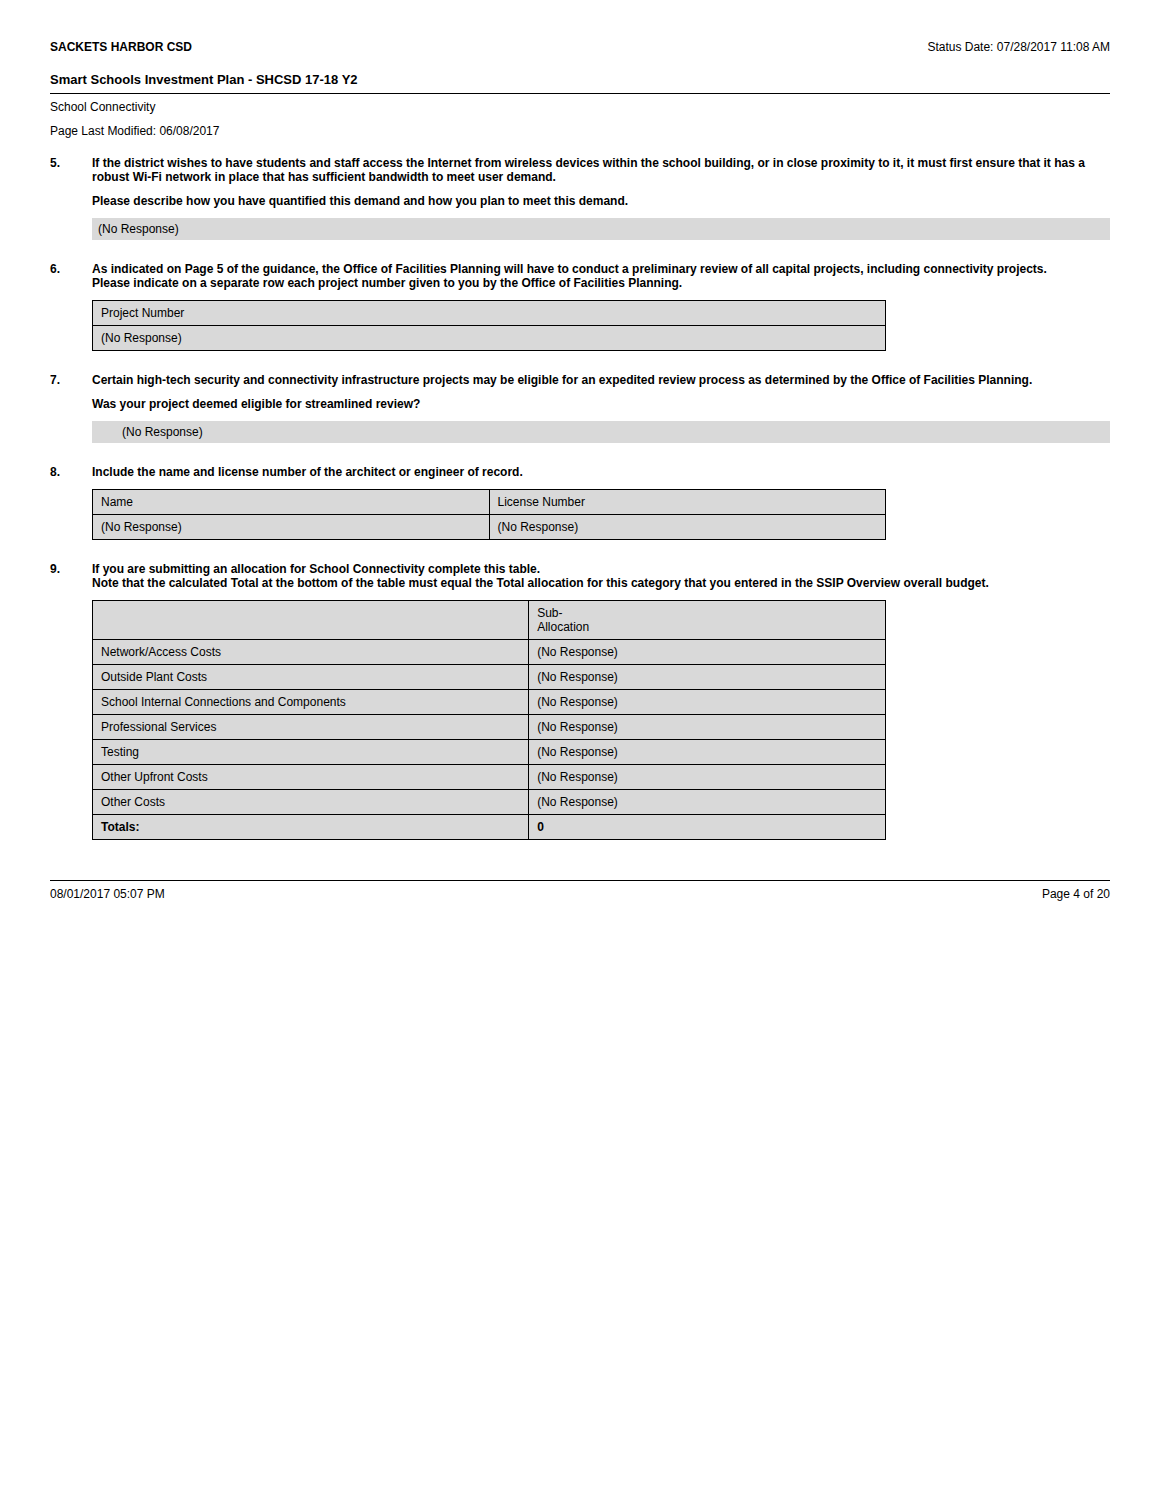SACKETS HARBOR CSD
Status Date: 07/28/2017 11:08 AM
Smart Schools Investment Plan - SHCSD 17-18 Y2
School Connectivity
Page Last Modified: 06/08/2017
5.
If the district wishes to have students and staff access the Internet from wireless devices within the school building, or in close proximity to it, it must first ensure that it has a robust Wi-Fi network in place that has sufficient bandwidth to meet user demand.
Please describe how you have quantified this demand and how you plan to meet this demand.
(No Response)
6.
As indicated on Page 5 of the guidance, the Office of Facilities Planning will have to conduct a preliminary review of all capital projects, including connectivity projects.
Please indicate on a separate row each project number given to you by the Office of Facilities Planning.
| Project Number |
| --- |
| (No Response) |
7.
Certain high-tech security and connectivity infrastructure projects may be eligible for an expedited review process as determined by the Office of Facilities Planning.
Was your project deemed eligible for streamlined review?
(No Response)
8.
Include the name and license number of the architect or engineer of record.
| Name | License Number |
| --- | --- |
| (No Response) | (No Response) |
9.
If you are submitting an allocation for School Connectivity complete this table.
Note that the calculated Total at the bottom of the table must equal the Total allocation for this category that you entered in the SSIP Overview overall budget.
| | Sub- Allocation |
| Network/Access Costs | (No Response) |
| Outside Plant Costs | (No Response) |
| School Internal Connections and Components | (No Response) |
| Professional Services | (No Response) |
| Testing | (No Response) |
| Other Upfront Costs | (No Response) |
| Other Costs | (No Response) |
| Totals: | 0 |
08/01/2017 05:07 PM
Page 4 of 20